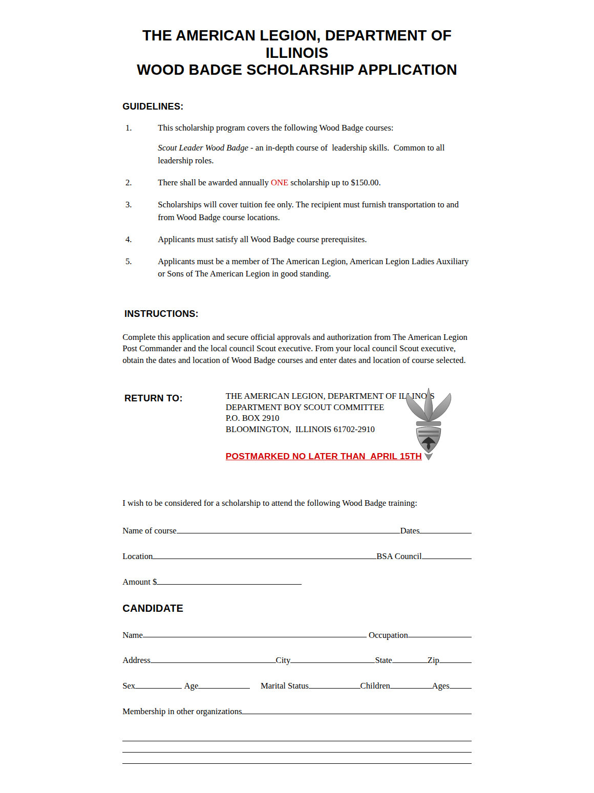The American Legion, Department of Illinois
Wood Badge Scholarship Application
GUIDELINES:
1. This scholarship program covers the following Wood Badge courses:
Scout Leader Wood Badge - an in-depth course of leadership skills. Common to all leadership roles.
2. There shall be awarded annually ONE scholarship up to $150.00.
3. Scholarships will cover tuition fee only. The recipient must furnish transportation to and from Wood Badge course locations.
4. Applicants must satisfy all Wood Badge course prerequisites.
5. Applicants must be a member of The American Legion, American Legion Ladies Auxiliary or Sons of The American Legion in good standing.
INSTRUCTIONS:
Complete this application and secure official approvals and authorization from The American Legion Post Commander and the local council Scout executive. From your local council Scout executive, obtain the dates and location of Wood Badge courses and enter dates and location of course selected.
RETURN TO:
THE AMERICAN LEGION, DEPARTMENT OF ILLINOIS
DEPARTMENT BOY SCOUT COMMITTEE
P.O. BOX 2910
BLOOMINGTON, ILLINOIS 61702-2910
POSTMARKED NO LATER THAN APRIL 15TH
I wish to be considered for a scholarship to attend the following Wood Badge training:
Name of course Dates 20
Location BSA Council
Amount $
CANDIDATE
Name Occupation
Address City State Zip
Sex Age Marital Status Children Ages
Membership in other organizations